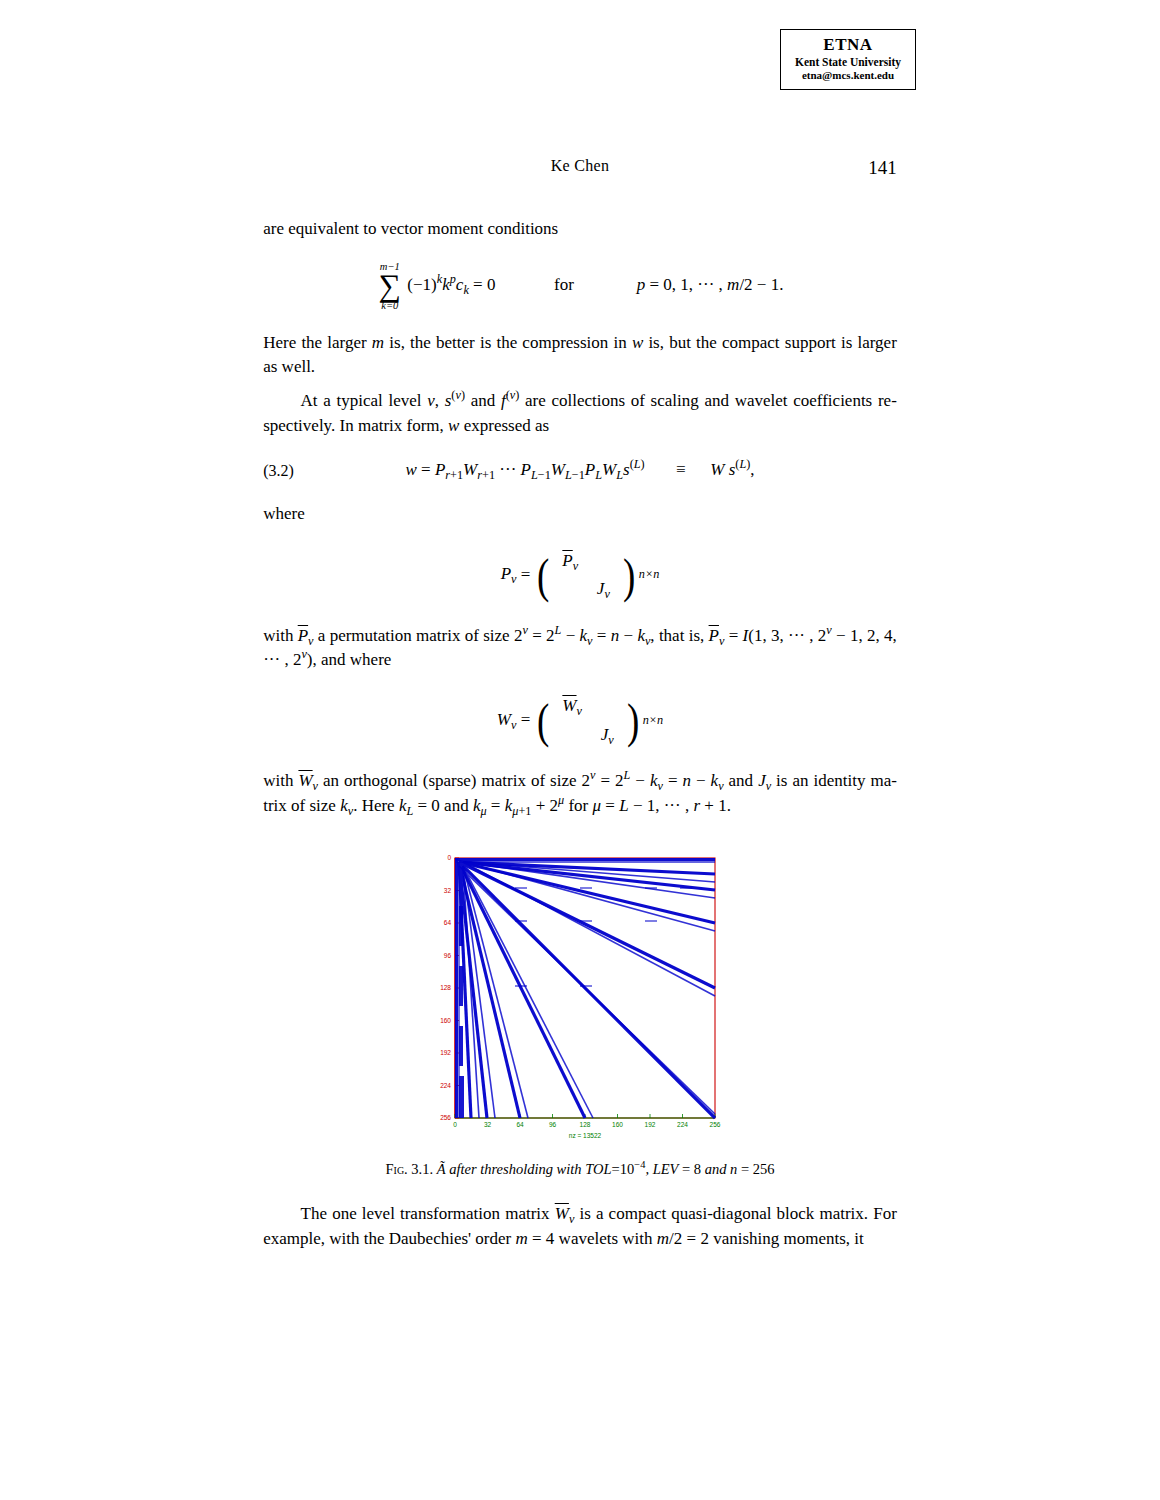ETNA
Kent State University
etna@mcs.kent.edu
Ke Chen 141
are equivalent to vector moment conditions
m−1 ∑ k=0 (−1)kkpck = 0 for p = 0, 1, ··· , m/2 − 1.
Here the larger m is, the better is the compression in w is, but the compact support is larger as well.
At a typical level ν, s(ν) and f(ν) are collections of scaling and wavelet coefficients respectively. In matrix form, w expressed as
(3.2) w = Pr+1Wr+1 ··· PL−1WL−1PLWLs(L) ≡ W s(L),
where
Pν = (
| P ν | |
| | J ν |
) n×n
with Pν a permutation matrix of size 2ν = 2L − kν = n − kν, that is, Pν = I(1, 3, ··· , 2ν − 1, 2, 4, ··· , 2ν), and where
Wν = (
| W ν | |
| | J ν |
) n×n
with Wν an orthogonal (sparse) matrix of size 2ν = 2L − kν = n − kν and Jν is an identity matrix of size kν. Here kL = 0 and kμ = kμ+1 + 2μ for μ = L − 1, ··· , r + 1.
0 32 64 96 128 160 192 224 256 0 32 64 96 128 160 192 224 256 nz = 13522
Fig. 3.1. Ã after thresholding with TOL=10−4, LEV = 8 and n = 256
The one level transformation matrix Wν is a compact quasi-diagonal block matrix. For example, with the Daubechies' order m = 4 wavelets with m/2 = 2 vanishing moments, it